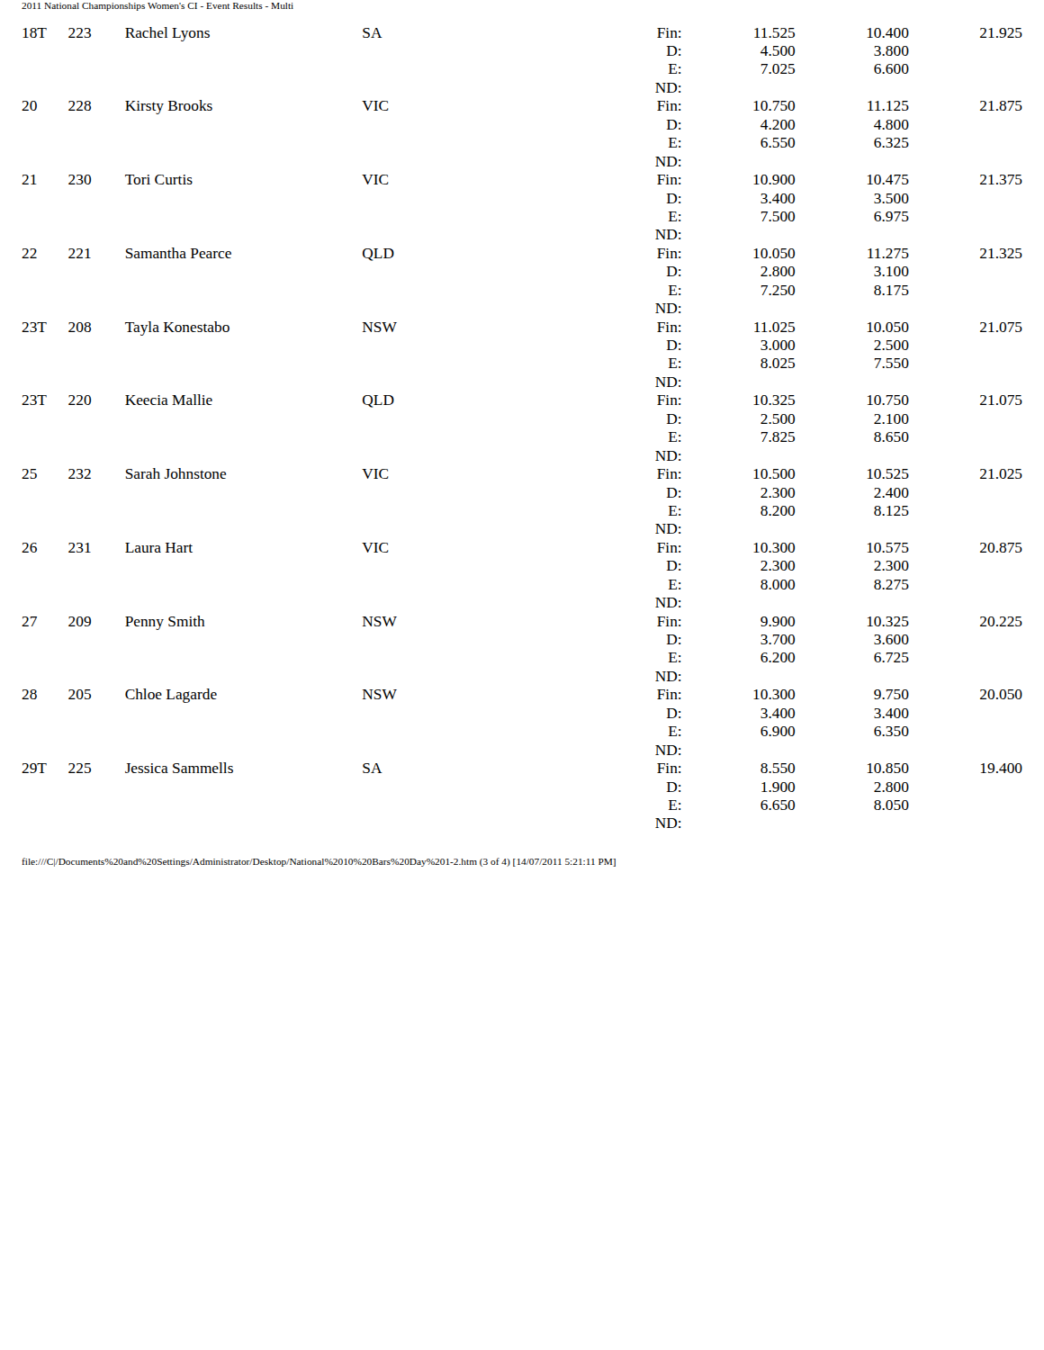2011 National Championships Women's CI - Event Results - Multi
| 18T | 223 | Rachel Lyons | SA | Fin: | 11.525 | 10.400 | 21.925 |
| | | | | D: | 4.500 | 3.800 | |
| | | | | E: | 7.025 | 6.600 | |
| | | | | ND: | | | |
| 20 | 228 | Kirsty Brooks | VIC | Fin: | 10.750 | 11.125 | 21.875 |
| | | | | D: | 4.200 | 4.800 | |
| | | | | E: | 6.550 | 6.325 | |
| | | | | ND: | | | |
| 21 | 230 | Tori Curtis | VIC | Fin: | 10.900 | 10.475 | 21.375 |
| | | | | D: | 3.400 | 3.500 | |
| | | | | E: | 7.500 | 6.975 | |
| | | | | ND: | | | |
| 22 | 221 | Samantha Pearce | QLD | Fin: | 10.050 | 11.275 | 21.325 |
| | | | | D: | 2.800 | 3.100 | |
| | | | | E: | 7.250 | 8.175 | |
| | | | | ND: | | | |
| 23T | 208 | Tayla Konestabo | NSW | Fin: | 11.025 | 10.050 | 21.075 |
| | | | | D: | 3.000 | 2.500 | |
| | | | | E: | 8.025 | 7.550 | |
| | | | | ND: | | | |
| 23T | 220 | Keecia Mallie | QLD | Fin: | 10.325 | 10.750 | 21.075 |
| | | | | D: | 2.500 | 2.100 | |
| | | | | E: | 7.825 | 8.650 | |
| | | | | ND: | | | |
| 25 | 232 | Sarah Johnstone | VIC | Fin: | 10.500 | 10.525 | 21.025 |
| | | | | D: | 2.300 | 2.400 | |
| | | | | E: | 8.200 | 8.125 | |
| | | | | ND: | | | |
| 26 | 231 | Laura Hart | VIC | Fin: | 10.300 | 10.575 | 20.875 |
| | | | | D: | 2.300 | 2.300 | |
| | | | | E: | 8.000 | 8.275 | |
| | | | | ND: | | | |
| 27 | 209 | Penny Smith | NSW | Fin: | 9.900 | 10.325 | 20.225 |
| | | | | D: | 3.700 | 3.600 | |
| | | | | E: | 6.200 | 6.725 | |
| | | | | ND: | | | |
| 28 | 205 | Chloe Lagarde | NSW | Fin: | 10.300 | 9.750 | 20.050 |
| | | | | D: | 3.400 | 3.400 | |
| | | | | E: | 6.900 | 6.350 | |
| | | | | ND: | | | |
| 29T | 225 | Jessica Sammells | SA | Fin: | 8.550 | 10.850 | 19.400 |
| | | | | D: | 1.900 | 2.800 | |
| | | | | E: | 6.650 | 8.050 | |
| | | | | ND: | | | |
file:///C|/Documents%20and%20Settings/Administrator/Desktop/National%2010%20Bars%20Day%201-2.htm (3 of 4) [14/07/2011 5:21:11 PM]